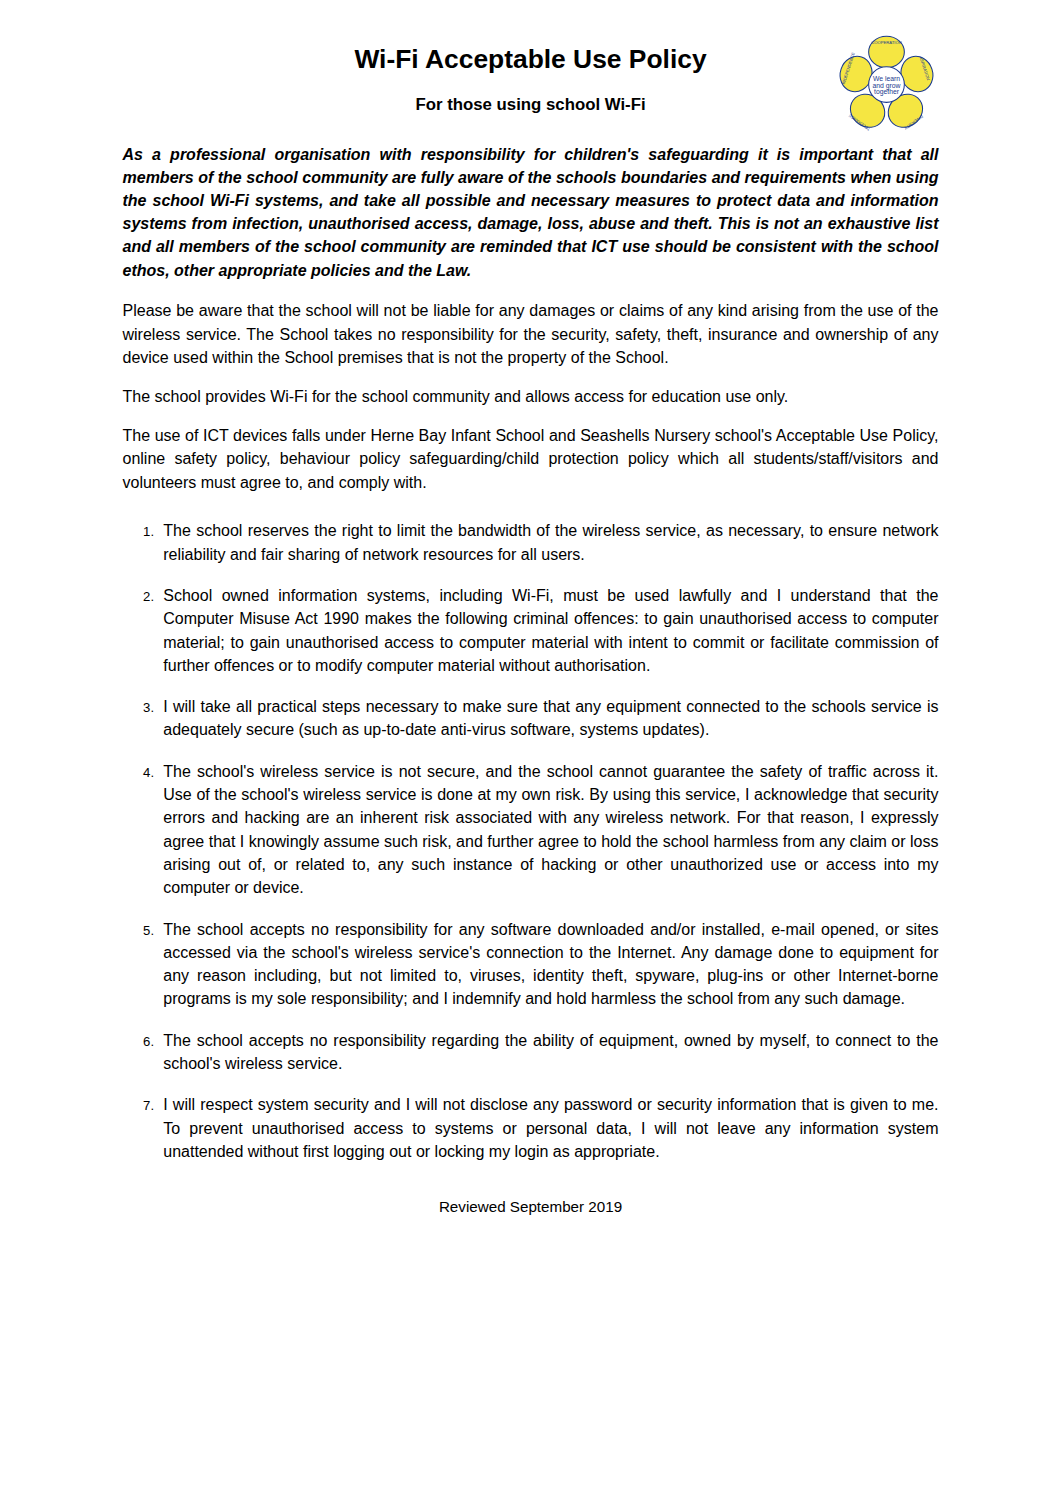We learn and grow together COOPERATION ASPIRATION DIVERSITY TOLERANCE INDEPENDENCE
Wi-Fi Acceptable Use Policy
For those using school Wi-Fi
As a professional organisation with responsibility for children's safeguarding it is important that all members of the school community are fully aware of the schools boundaries and requirements when using the school Wi-Fi systems, and take all possible and necessary measures to protect data and information systems from infection, unauthorised access, damage, loss, abuse and theft. This is not an exhaustive list and all members of the school community are reminded that ICT use should be consistent with the school ethos, other appropriate policies and the Law.
Please be aware that the school will not be liable for any damages or claims of any kind arising from the use of the wireless service. The School takes no responsibility for the security, safety, theft, insurance and ownership of any device used within the School premises that is not the property of the School.
The school provides Wi-Fi for the school community and allows access for education use only.
The use of ICT devices falls under Herne Bay Infant School and Seashells Nursery school's Acceptable Use Policy, online safety policy, behaviour policy safeguarding/child protection policy which all students/staff/visitors and volunteers must agree to, and comply with.
The school reserves the right to limit the bandwidth of the wireless service, as necessary, to ensure network reliability and fair sharing of network resources for all users.
School owned information systems, including Wi-Fi, must be used lawfully and I understand that the Computer Misuse Act 1990 makes the following criminal offences: to gain unauthorised access to computer material; to gain unauthorised access to computer material with intent to commit or facilitate commission of further offences or to modify computer material without authorisation.
I will take all practical steps necessary to make sure that any equipment connected to the schools service is adequately secure (such as up-to-date anti-virus software, systems updates).
The school's wireless service is not secure, and the school cannot guarantee the safety of traffic across it. Use of the school's wireless service is done at my own risk. By using this service, I acknowledge that security errors and hacking are an inherent risk associated with any wireless network. For that reason, I expressly agree that I knowingly assume such risk, and further agree to hold the school harmless from any claim or loss arising out of, or related to, any such instance of hacking or other unauthorized use or access into my computer or device.
The school accepts no responsibility for any software downloaded and/or installed, e-mail opened, or sites accessed via the school's wireless service's connection to the Internet. Any damage done to equipment for any reason including, but not limited to, viruses, identity theft, spyware, plug-ins or other Internet-borne programs is my sole responsibility; and I indemnify and hold harmless the school from any such damage.
The school accepts no responsibility regarding the ability of equipment, owned by myself, to connect to the school's wireless service.
I will respect system security and I will not disclose any password or security information that is given to me. To prevent unauthorised access to systems or personal data, I will not leave any information system unattended without first logging out or locking my login as appropriate.
Reviewed September 2019